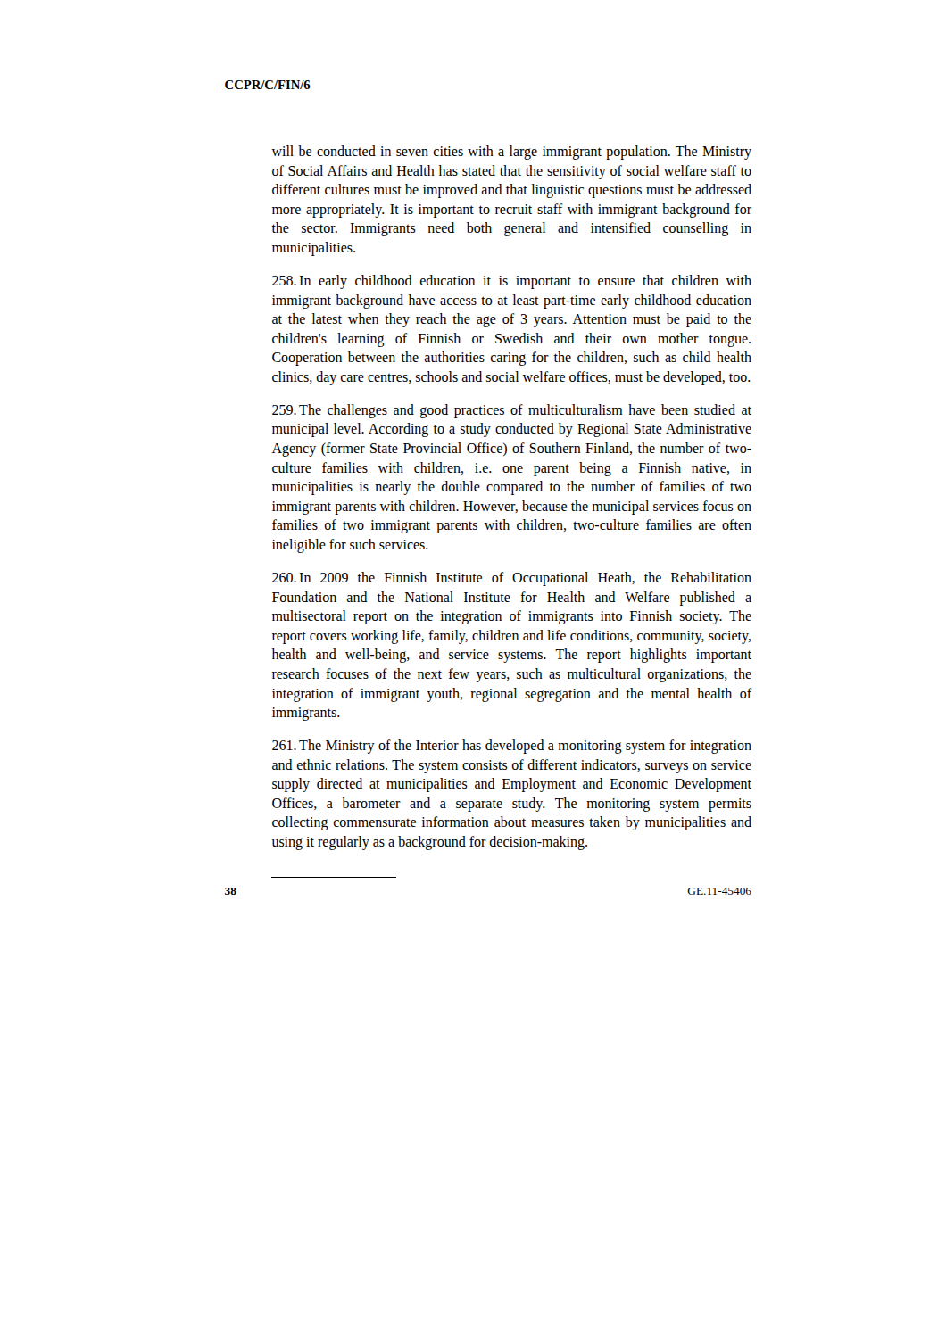CCPR/C/FIN/6
will be conducted in seven cities with a large immigrant population. The Ministry of Social Affairs and Health has stated that the sensitivity of social welfare staff to different cultures must be improved and that linguistic questions must be addressed more appropriately. It is important to recruit staff with immigrant background for the sector. Immigrants need both general and intensified counselling in municipalities.
258. In early childhood education it is important to ensure that children with immigrant background have access to at least part-time early childhood education at the latest when they reach the age of 3 years. Attention must be paid to the children's learning of Finnish or Swedish and their own mother tongue. Cooperation between the authorities caring for the children, such as child health clinics, day care centres, schools and social welfare offices, must be developed, too.
259. The challenges and good practices of multiculturalism have been studied at municipal level. According to a study conducted by Regional State Administrative Agency (former State Provincial Office) of Southern Finland, the number of two-culture families with children, i.e. one parent being a Finnish native, in municipalities is nearly the double compared to the number of families of two immigrant parents with children. However, because the municipal services focus on families of two immigrant parents with children, two-culture families are often ineligible for such services.
260. In 2009 the Finnish Institute of Occupational Heath, the Rehabilitation Foundation and the National Institute for Health and Welfare published a multisectoral report on the integration of immigrants into Finnish society. The report covers working life, family, children and life conditions, community, society, health and well-being, and service systems. The report highlights important research focuses of the next few years, such as multicultural organizations, the integration of immigrant youth, regional segregation and the mental health of immigrants.
261. The Ministry of the Interior has developed a monitoring system for integration and ethnic relations. The system consists of different indicators, surveys on service supply directed at municipalities and Employment and Economic Development Offices, a barometer and a separate study. The monitoring system permits collecting commensurate information about measures taken by municipalities and using it regularly as a background for decision-making.
38 GE.11-45406